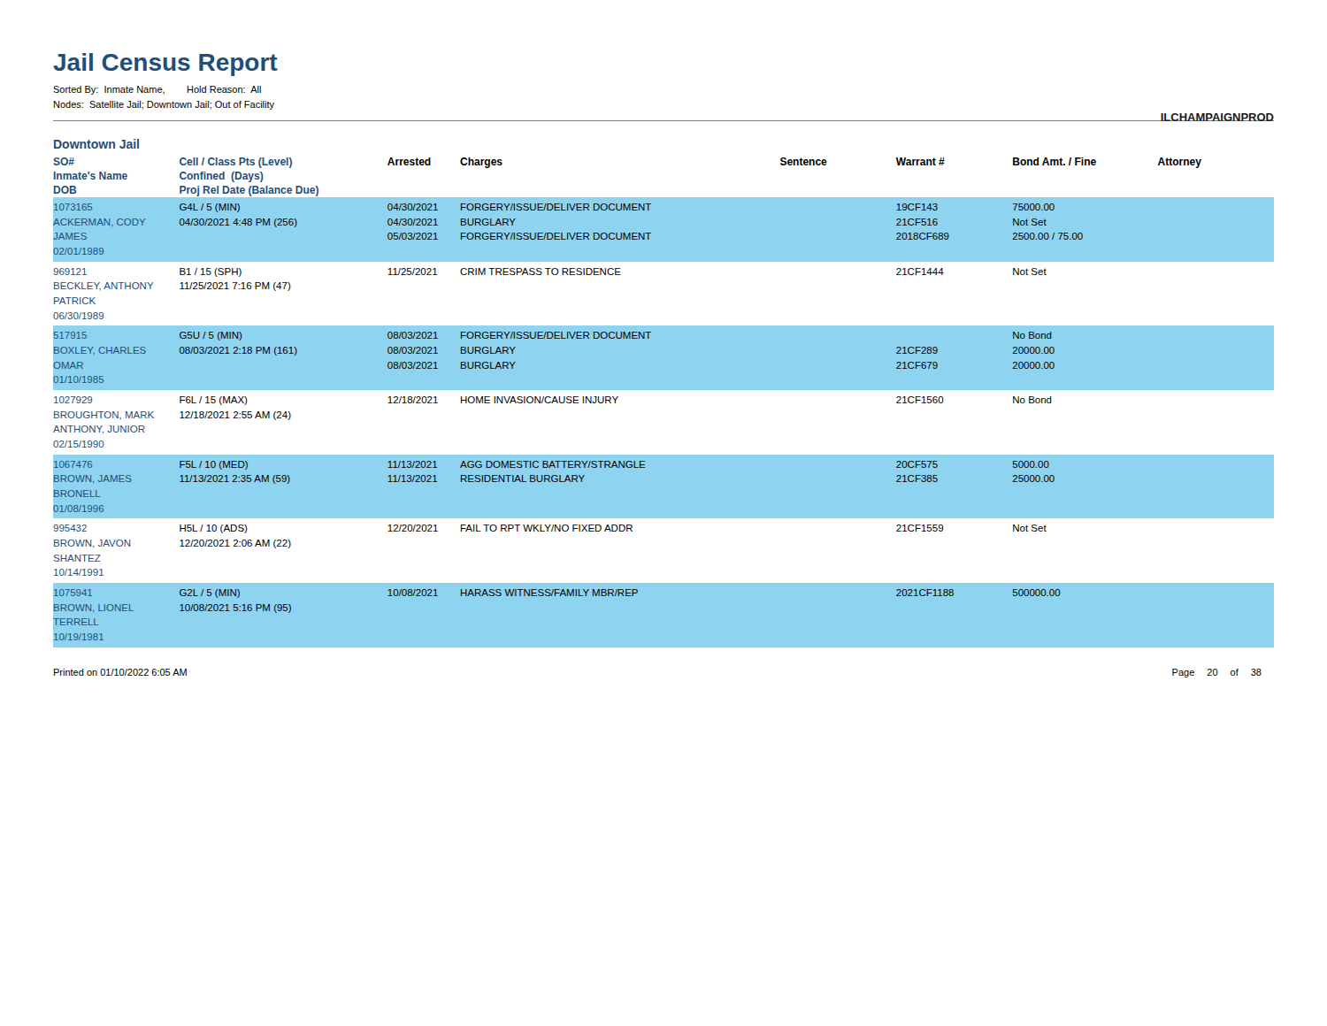ILCHAMPAIGNPROD
Jail Census Report
Sorted By: Inmate Name, Hold Reason: All
Nodes: Satellite Jail; Downtown Jail; Out of Facility
Downtown Jail
| SO# | Cell / Class Pts (Level) | Arrested | Charges | Sentence | Warrant # | Bond Amt. / Fine | Attorney |
| --- | --- | --- | --- | --- | --- | --- | --- |
| Inmate's Name | Confined (Days) | | | | | | |
| DOB | Proj Rel Date (Balance Due) | | | | | | |
| 1073165 ACKERMAN, CODY JAMES 02/01/1989 | G4L / 5 (MIN) 04/30/2021 4:48 PM (256) | 04/30/2021 04/30/2021 05/03/2021 | FORGERY/ISSUE/DELIVER DOCUMENT BURGLARY FORGERY/ISSUE/DELIVER DOCUMENT | | 19CF143 21CF516 2018CF689 | 75000.00 Not Set 2500.00 / 75.00 | |
| 969121 BECKLEY, ANTHONY PATRICK 06/30/1989 | B1 / 15 (SPH) 11/25/2021 7:16 PM (47) | 11/25/2021 | CRIM TRESPASS TO RESIDENCE | | 21CF1444 | Not Set | |
| 517915 BOXLEY, CHARLES OMAR 01/10/1985 | G5U / 5 (MIN) 08/03/2021 2:18 PM (161) | 08/03/2021 08/03/2021 08/03/2021 | FORGERY/ISSUE/DELIVER DOCUMENT BURGLARY BURGLARY | | 21CF289 21CF679 | No Bond 20000.00 20000.00 | |
| 1027929 BROUGHTON, MARK ANTHONY, Junior 02/15/1990 | F6L / 15 (MAX) 12/18/2021 2:55 AM (24) | 12/18/2021 | HOME INVASION/CAUSE INJURY | | 21CF1560 | No Bond | |
| 1067476 BROWN, JAMES BRONELL 01/08/1996 | F5L / 10 (MED) 11/13/2021 2:35 AM (59) | 11/13/2021 11/13/2021 | AGG DOMESTIC BATTERY/STRANGLE RESIDENTIAL BURGLARY | | 20CF575 21CF385 | 5000.00 25000.00 | |
| 995432 BROWN, JAVON SHANTEZ 10/14/1991 | H5L / 10 (ADS) 12/20/2021 2:06 AM (22) | 12/20/2021 | FAIL TO RPT WKLY/NO FIXED ADDR | | 21CF1559 | Not Set | |
| 1075941 BROWN, LIONEL TERRELL 10/19/1981 | G2L / 5 (MIN) 10/08/2021 5:16 PM (95) | 10/08/2021 | HARASS WITNESS/FAMILY MBR/REP | | 2021CF1188 | 500000.00 | |
Printed on 01/10/2022 6:05 AM Page20of38